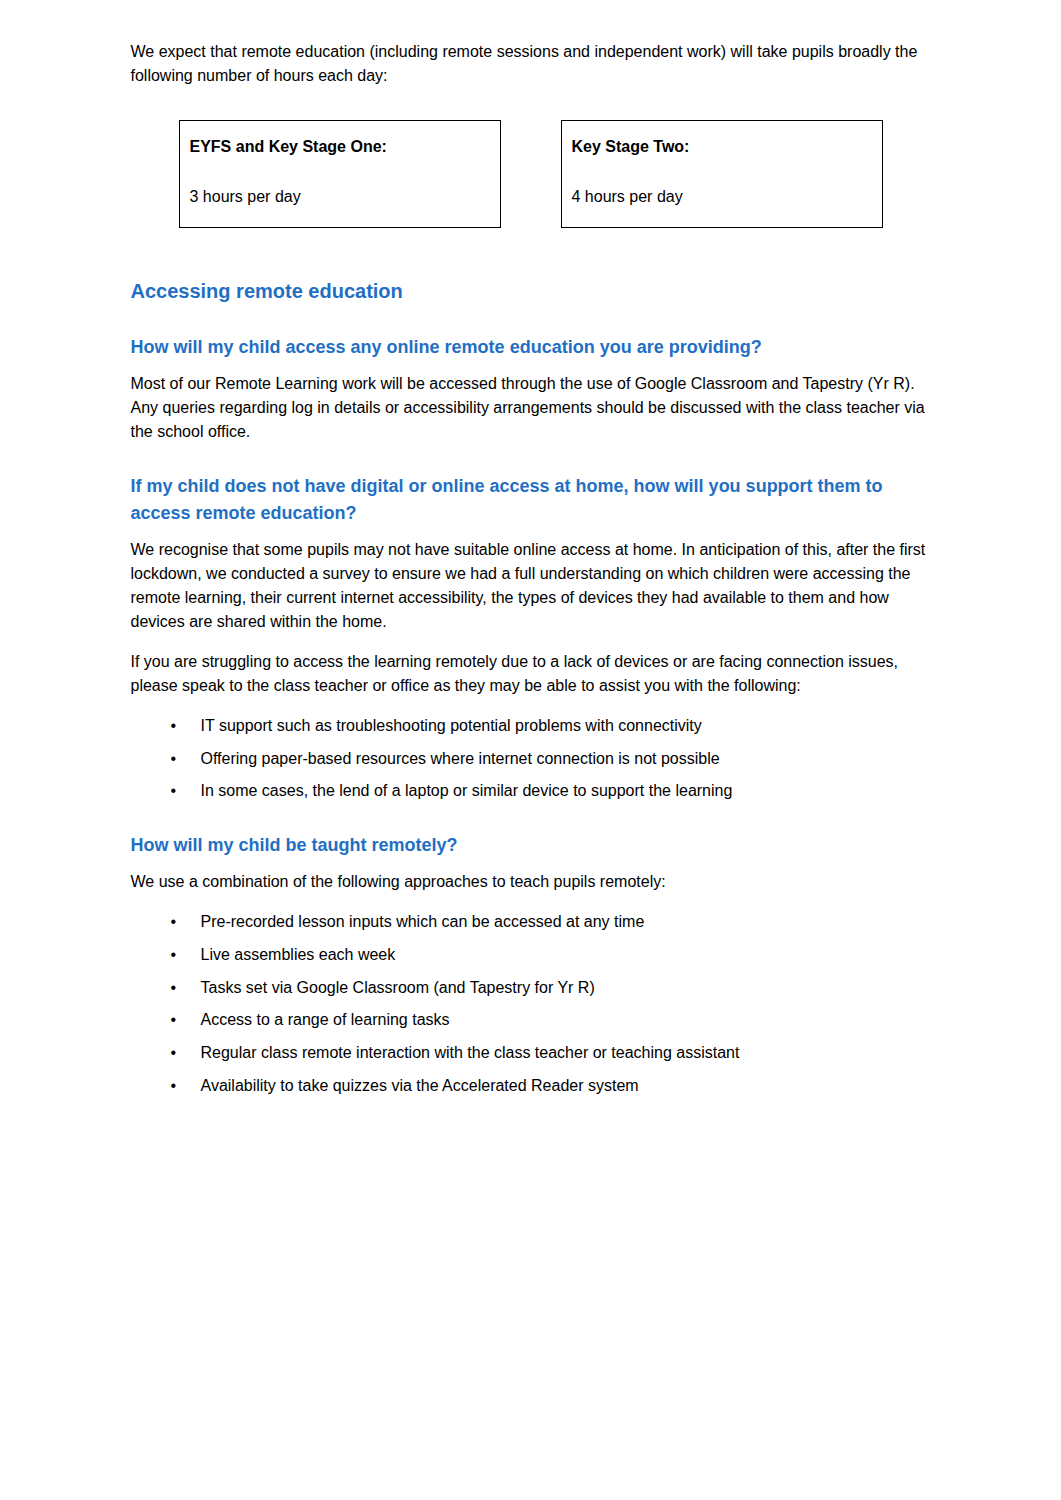We expect that remote education (including remote sessions and independent work) will take pupils broadly the following number of hours each day:
EYFS and Key Stage One:
3 hours per day
Key Stage Two:
4 hours per day
Accessing remote education
How will my child access any online remote education you are providing?
Most of our Remote Learning work will be accessed through the use of Google Classroom and Tapestry (Yr R). Any queries regarding log in details or accessibility arrangements should be discussed with the class teacher via the school office.
If my child does not have digital or online access at home, how will you support them to access remote education?
We recognise that some pupils may not have suitable online access at home. In anticipation of this, after the first lockdown, we conducted a survey to ensure we had a full understanding on which children were accessing the remote learning, their current internet accessibility, the types of devices they had available to them and how devices are shared within the home.
If you are struggling to access the learning remotely due to a lack of devices or are facing connection issues, please speak to the class teacher or office as they may be able to assist you with the following:
IT support such as troubleshooting potential problems with connectivity
Offering paper-based resources where internet connection is not possible
In some cases, the lend of a laptop or similar device to support the learning
How will my child be taught remotely?
We use a combination of the following approaches to teach pupils remotely:
Pre-recorded lesson inputs which can be accessed at any time
Live assemblies each week
Tasks set via Google Classroom (and Tapestry for Yr R)
Access to a range of learning tasks
Regular class remote interaction with the class teacher or teaching assistant
Availability to take quizzes via the Accelerated Reader system